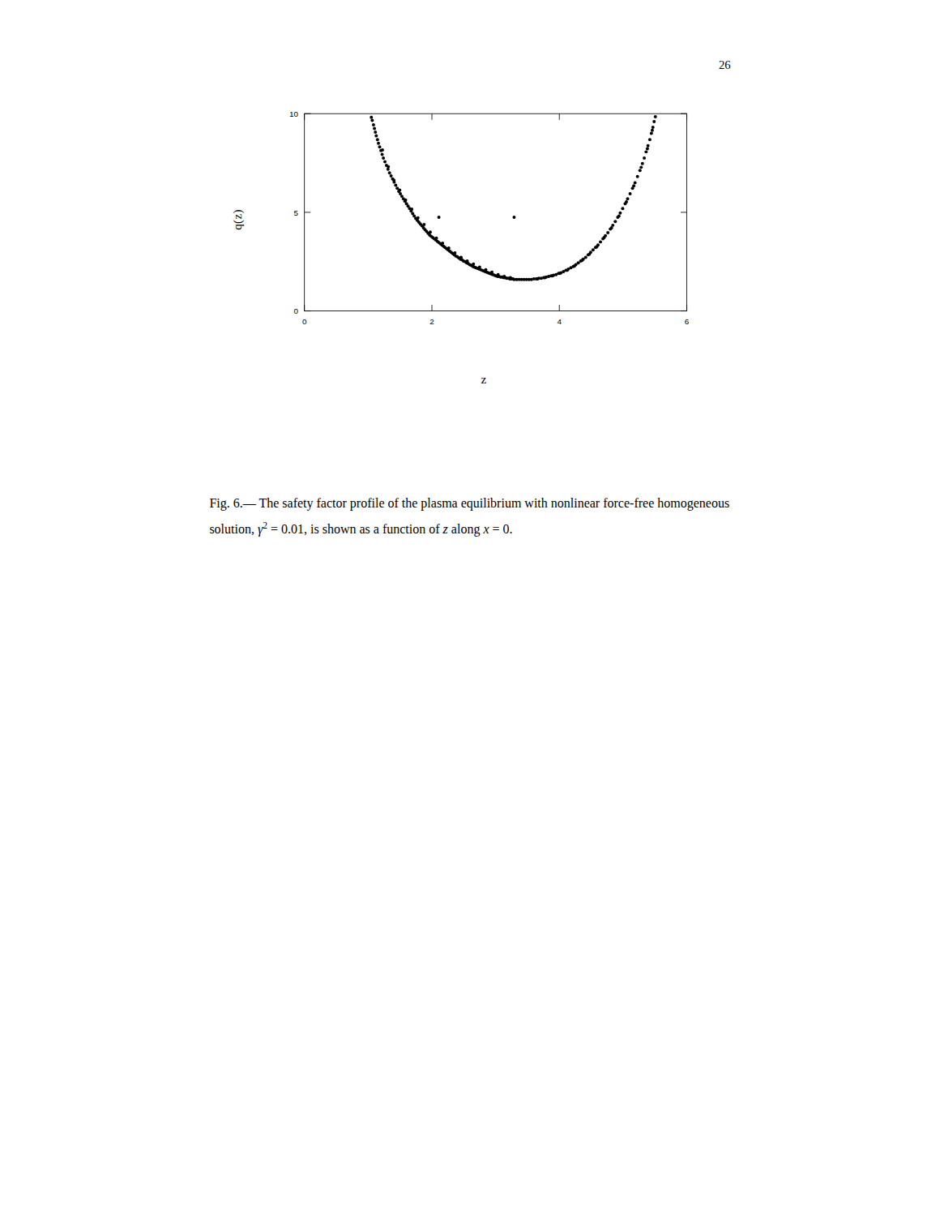26
q(z)
z
0 2 4 6 0 5 10
Fig. 6.— The safety factor profile of the plasma equilibrium with nonlinear force-free homogeneous solution, γ2 = 0.01, is shown as a function of z along x = 0.